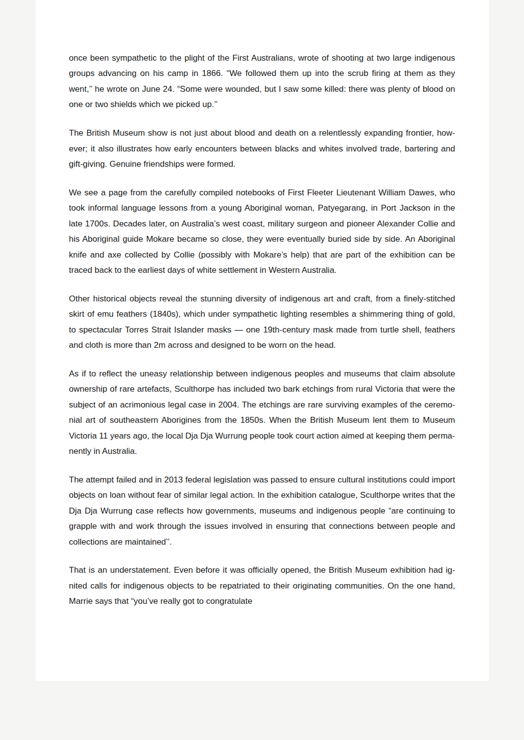once been sympathetic to the plight of the First Australians, wrote of shooting at two large indigenous groups advancing on his camp in 1866. “We followed them up into the scrub firing at them as they went,’’ he wrote on June 24. “Some were wounded, but I saw some killed: there was plenty of blood on one or two shields which we picked up.’’
The British Museum show is not just about blood and death on a relentlessly expanding frontier, however; it also illustrates how early encounters between blacks and whites involved trade, bartering and gift-giving. Genuine friendships were formed.
We see a page from the carefully compiled notebooks of First Fleeter Lieutenant William Dawes, who took informal language lessons from a young Aboriginal woman, Patyegarang, in Port Jackson in the late 1700s. Decades later, on Australia’s west coast, military surgeon and pioneer Alexander Collie and his Aboriginal guide Mokare became so close, they were eventually buried side by side. An Aboriginal knife and axe collected by Collie (possibly with Mokare’s help) that are part of the exhibition can be traced back to the earliest days of white settlement in Western Australia.
Other historical objects reveal the stunning diversity of indigenous art and craft, from a finely-stitched skirt of emu feathers (1840s), which under sympathetic lighting resembles a shimmering thing of gold, to spectacular Torres Strait Islander masks — one 19th-century mask made from turtle shell, feathers and cloth is more than 2m across and designed to be worn on the head.
As if to reflect the uneasy relationship between indigenous peoples and museums that claim absolute ownership of rare artefacts, Sculthorpe has included two bark etchings from rural Victoria that were the subject of an acrimonious legal case in 2004. The etchings are rare surviving examples of the ceremonial art of southeastern Aborigines from the 1850s. When the British Museum lent them to Museum Victoria 11 years ago, the local Dja Dja Wurrung people took court action aimed at keeping them permanently in Australia.
The attempt failed and in 2013 federal legislation was passed to ensure cultural institutions could import objects on loan without fear of similar legal action. In the exhibition catalogue, Sculthorpe writes that the Dja Dja Wurrung case reflects how governments, museums and indigenous people “are continuing to grapple with and work through the issues involved in ensuring that connections between people and collections are maintained’’.
That is an understatement. Even before it was officially opened, the British Museum exhibition had ignited calls for indigenous objects to be repatriated to their originating communities. On the one hand, Marrie says that “you’ve really got to congratulate